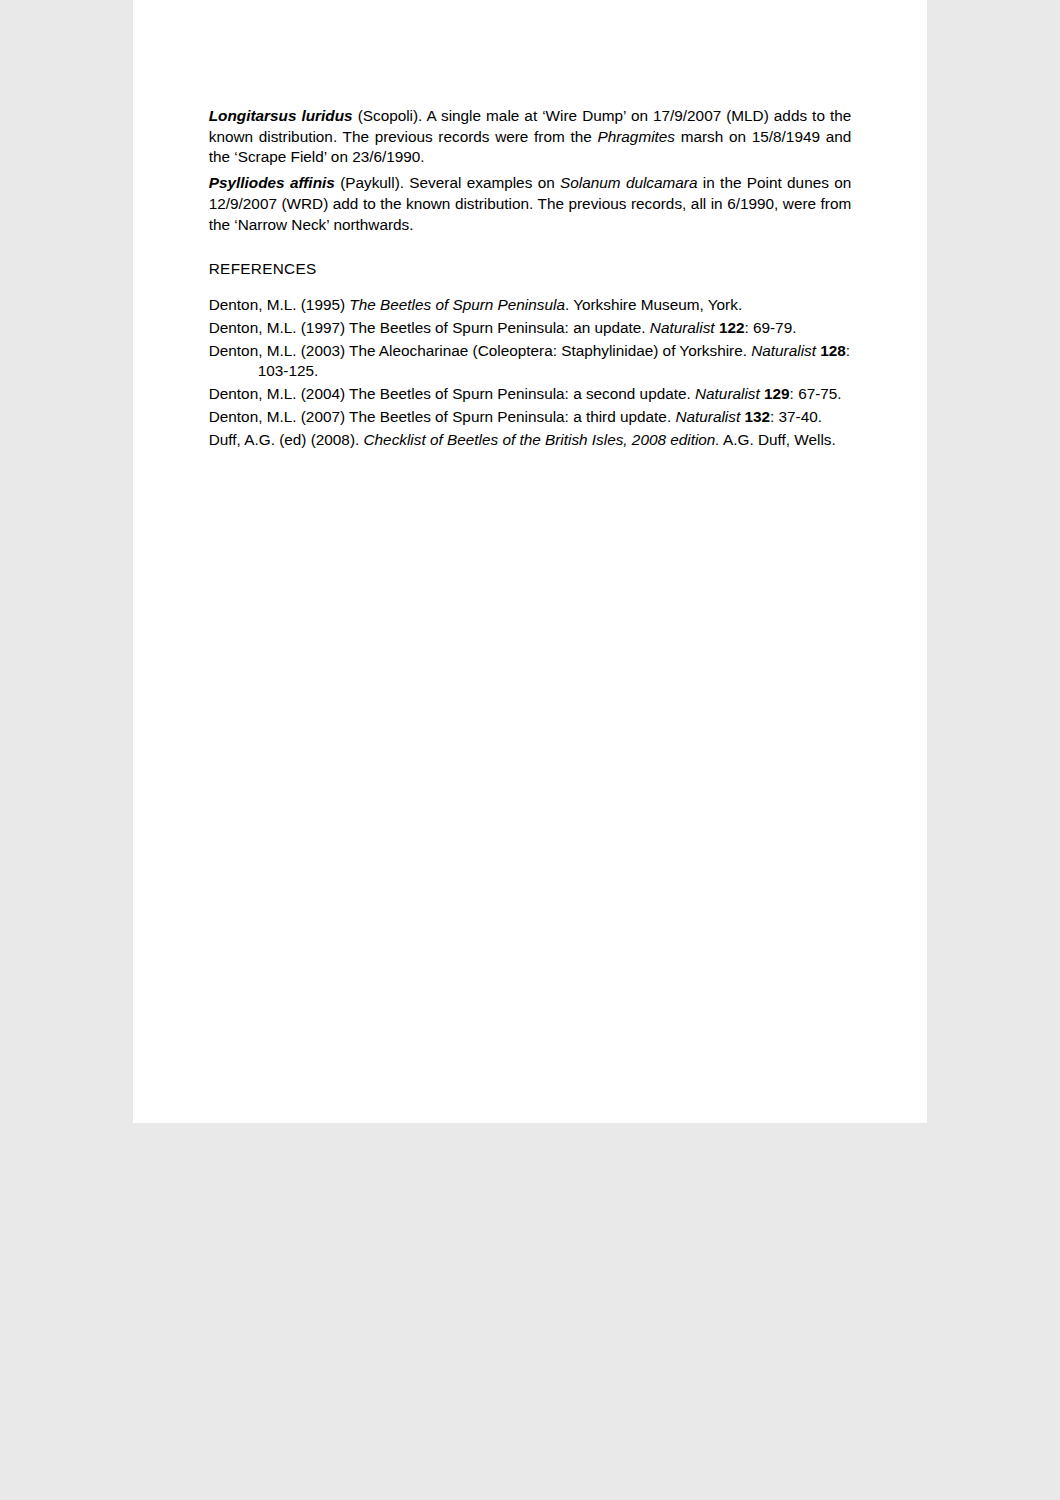Longitarsus luridus (Scopoli). A single male at ‘Wire Dump’ on 17/9/2007 (MLD) adds to the known distribution. The previous records were from the Phragmites marsh on 15/8/1949 and the ‘Scrape Field’ on 23/6/1990.
Psylliodes affinis (Paykull). Several examples on Solanum dulcamara in the Point dunes on 12/9/2007 (WRD) add to the known distribution. The previous records, all in 6/1990, were from the ‘Narrow Neck’ northwards.
REFERENCES
Denton, M.L. (1995) The Beetles of Spurn Peninsula. Yorkshire Museum, York.
Denton, M.L. (1997) The Beetles of Spurn Peninsula: an update. Naturalist 122: 69-79.
Denton, M.L. (2003) The Aleocharinae (Coleoptera: Staphylinidae) of Yorkshire. Naturalist 128:103-125.
Denton, M.L. (2004) The Beetles of Spurn Peninsula: a second update. Naturalist 129: 67-75.
Denton, M.L. (2007) The Beetles of Spurn Peninsula: a third update. Naturalist 132: 37-40.
Duff, A.G. (ed) (2008). Checklist of Beetles of the British Isles, 2008 edition. A.G. Duff, Wells.